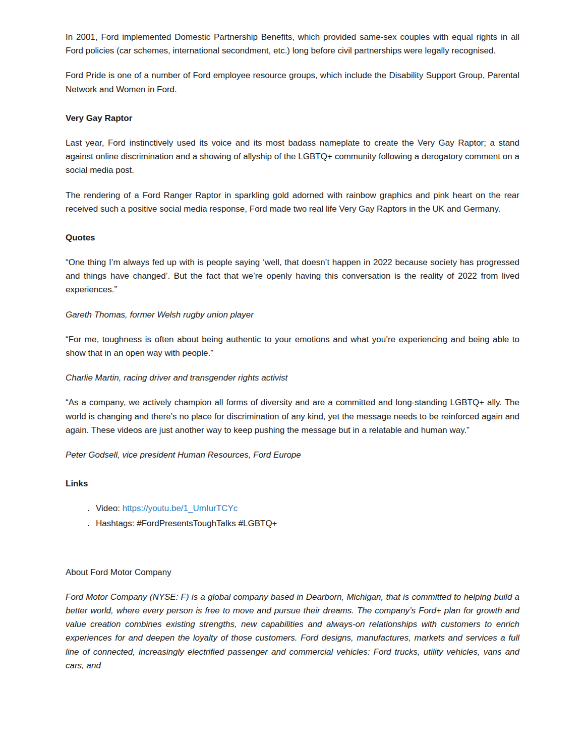In 2001, Ford implemented Domestic Partnership Benefits, which provided same-sex couples with equal rights in all Ford policies (car schemes, international secondment, etc.) long before civil partnerships were legally recognised.
Ford Pride is one of a number of Ford employee resource groups, which include the Disability Support Group, Parental Network and Women in Ford.
Very Gay Raptor
Last year, Ford instinctively used its voice and its most badass nameplate to create the Very Gay Raptor; a stand against online discrimination and a showing of allyship of the LGBTQ+ community following a derogatory comment on a social media post.
The rendering of a Ford Ranger Raptor in sparkling gold adorned with rainbow graphics and pink heart on the rear received such a positive social media response, Ford made two real life Very Gay Raptors in the UK and Germany.
Quotes
“One thing I’m always fed up with is people saying ‘well, that doesn’t happen in 2022 because society has progressed and things have changed’. But the fact that we’re openly having this conversation is the reality of 2022 from lived experiences.”
Gareth Thomas, former Welsh rugby union player
“For me, toughness is often about being authentic to your emotions and what you’re experiencing and being able to show that in an open way with people.”
Charlie Martin, racing driver and transgender rights activist
“As a company, we actively champion all forms of diversity and are a committed and long-standing LGBTQ+ ally. The world is changing and there’s no place for discrimination of any kind, yet the message needs to be reinforced again and again. These videos are just another way to keep pushing the message but in a relatable and human way.”
Peter Godsell, vice president Human Resources, Ford Europe
Links
Video: https://youtu.be/1_UmIurTCYc
Hashtags: #FordPresentsToughTalks #LGBTQ+
About Ford Motor Company
Ford Motor Company (NYSE: F) is a global company based in Dearborn, Michigan, that is committed to helping build a better world, where every person is free to move and pursue their dreams. The company’s Ford+ plan for growth and value creation combines existing strengths, new capabilities and always-on relationships with customers to enrich experiences for and deepen the loyalty of those customers. Ford designs, manufactures, markets and services a full line of connected, increasingly electrified passenger and commercial vehicles: Ford trucks, utility vehicles, vans and cars, and